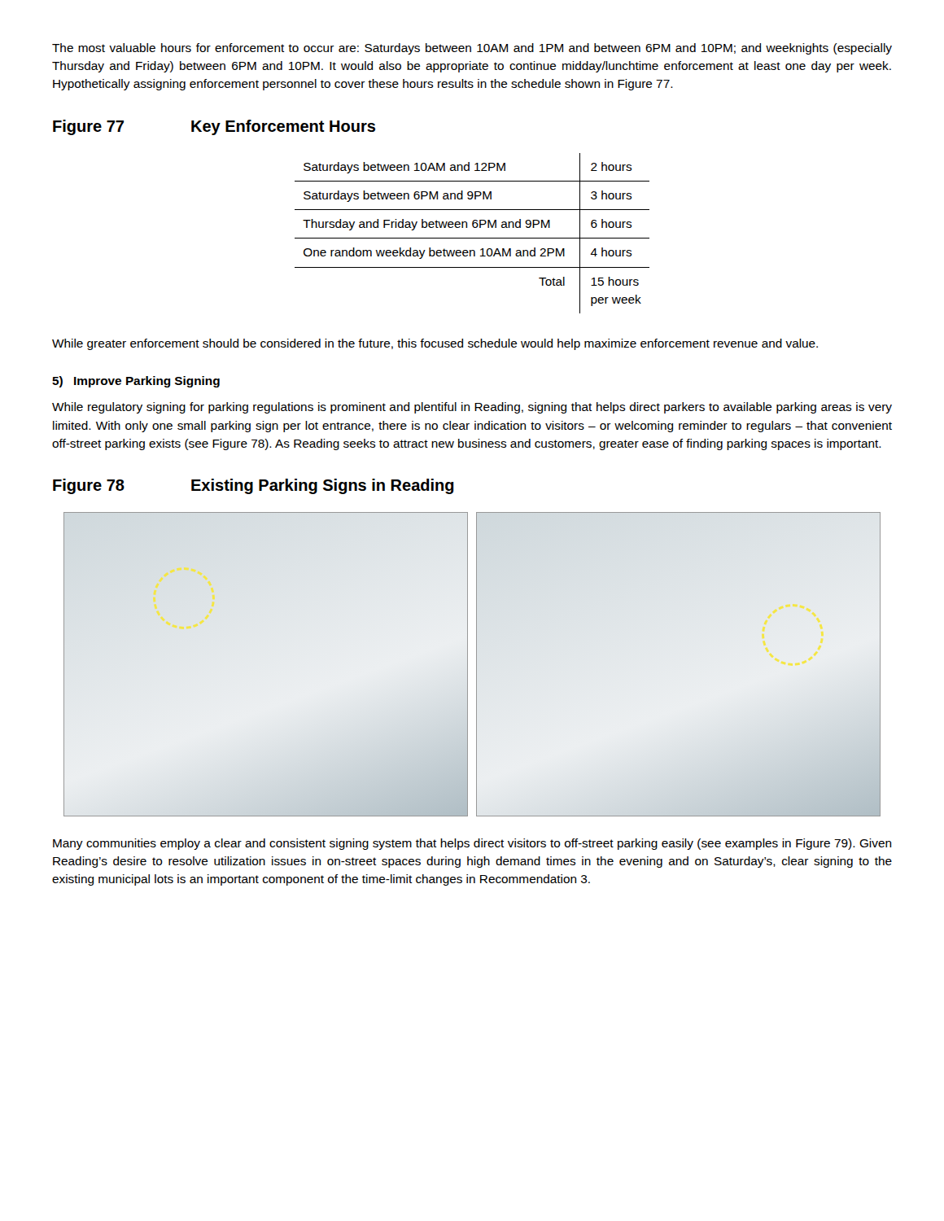The most valuable hours for enforcement to occur are: Saturdays between 10AM and 1PM and between 6PM and 10PM; and weeknights (especially Thursday and Friday) between 6PM and 10PM. It would also be appropriate to continue midday/lunchtime enforcement at least one day per week. Hypothetically assigning enforcement personnel to cover these hours results in the schedule shown in Figure 77.
Figure 77 Key Enforcement Hours
| Saturdays between 10AM and 12PM | 2 hours |
| Saturdays between 6PM and 9PM | 3 hours |
| Thursday and Friday between 6PM and 9PM | 6 hours |
| One random weekday between 10AM and 2PM | 4 hours |
| Total | 15 hours per week |
While greater enforcement should be considered in the future, this focused schedule would help maximize enforcement revenue and value.
5) Improve Parking Signing
While regulatory signing for parking regulations is prominent and plentiful in Reading, signing that helps direct parkers to available parking areas is very limited. With only one small parking sign per lot entrance, there is no clear indication to visitors – or welcoming reminder to regulars – that convenient off-street parking exists (see Figure 78). As Reading seeks to attract new business and customers, greater ease of finding parking spaces is important.
Figure 78 Existing Parking Signs in Reading
Many communities employ a clear and consistent signing system that helps direct visitors to off-street parking easily (see examples in Figure 79). Given Reading’s desire to resolve utilization issues in on-street spaces during high demand times in the evening and on Saturday’s, clear signing to the existing municipal lots is an important component of the time-limit changes in Recommendation 3.